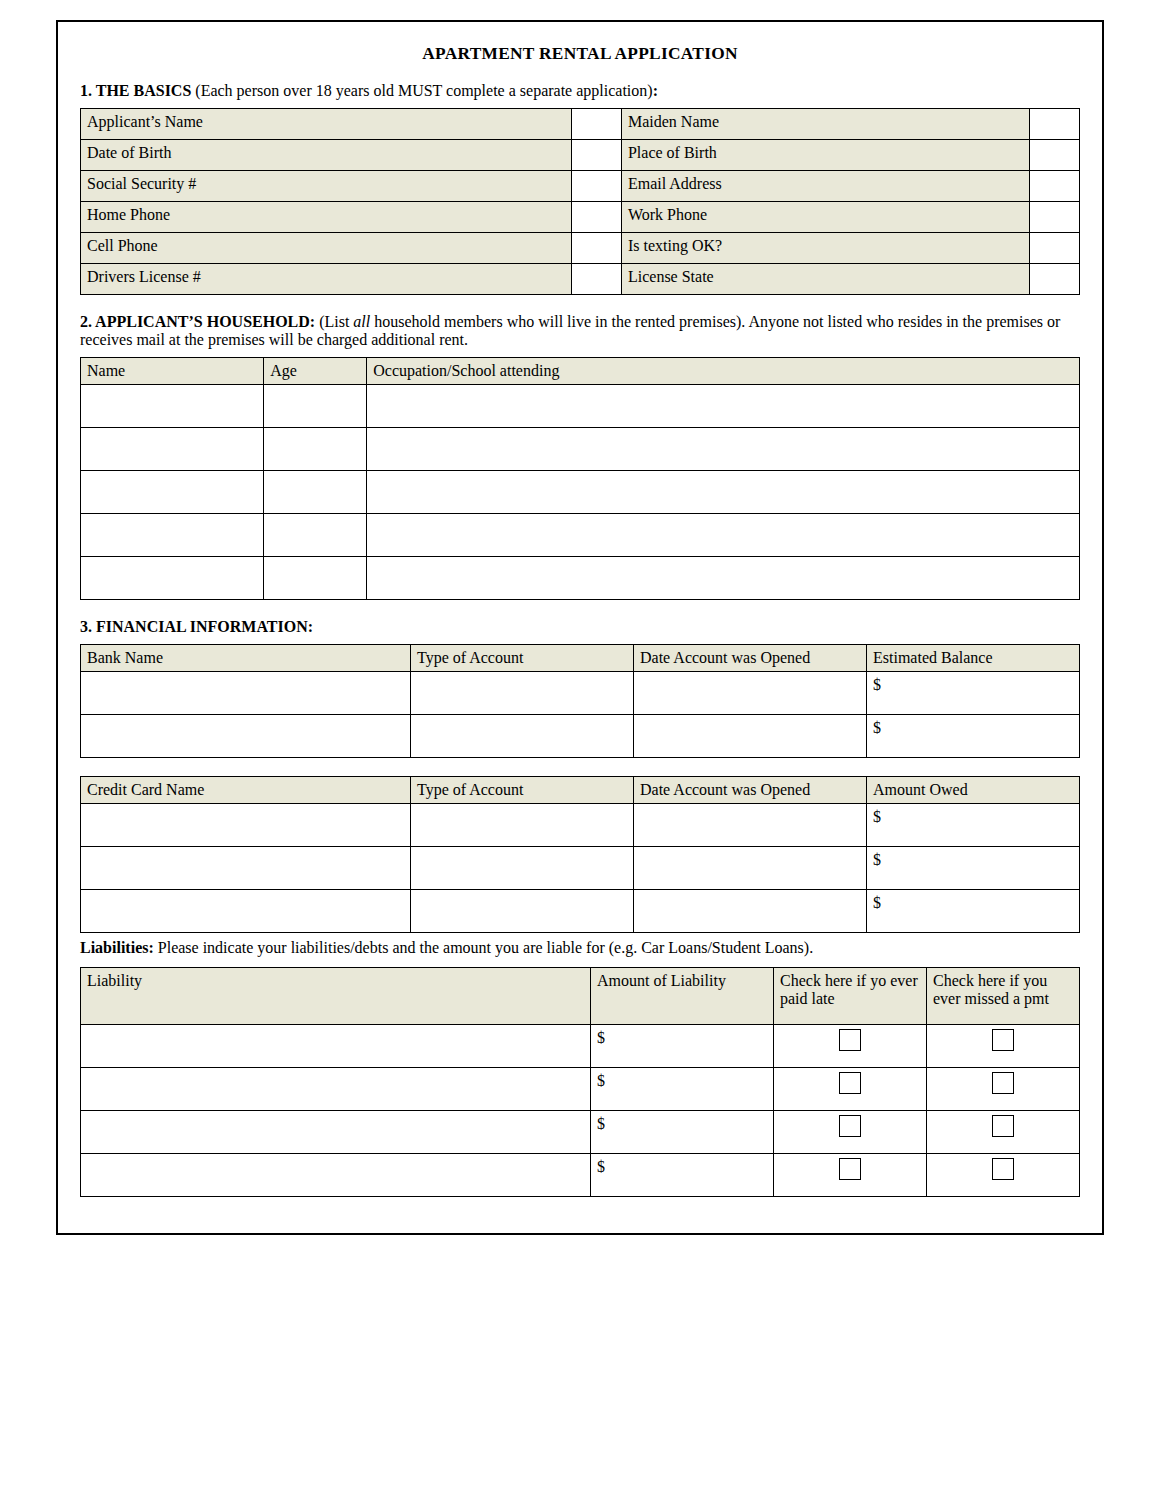APARTMENT RENTAL APPLICATION
1. THE BASICS (Each person over 18 years old MUST complete a separate application):
| Applicant’s Name | | Maiden Name | |
| Date of Birth | | Place of Birth | |
| Social Security # | | Email Address | |
| Home Phone | | Work Phone | |
| Cell Phone | | Is texting OK? | |
| Drivers License # | | License State | |
2. APPLICANT’S HOUSEHOLD: (List all household members who will live in the rented premises). Anyone not listed who resides in the premises or receives mail at the premises will be charged additional rent.
| Name | Age | Occupation/School attending |
| --- | --- | --- |
3. FINANCIAL INFORMATION:
| Bank Name | Type of Account | Date Account was Opened | Estimated Balance |
| --- | --- | --- | --- |
| | | | $ |
| | | | $ |
| Credit Card Name | Type of Account | Date Account was Opened | Amount Owed |
| --- | --- | --- | --- |
| | | | $ |
| | | | $ |
| | | | $ |
Liabilities: Please indicate your liabilities/debts and the amount you are liable for (e.g. Car Loans/Student Loans).
| Liability | Amount of Liability | Check here if yo ever paid late | Check here if you ever missed a pmt |
| --- | --- | --- | --- |
| | $ | | |
| | $ | | |
| | $ | | |
| | $ | | |